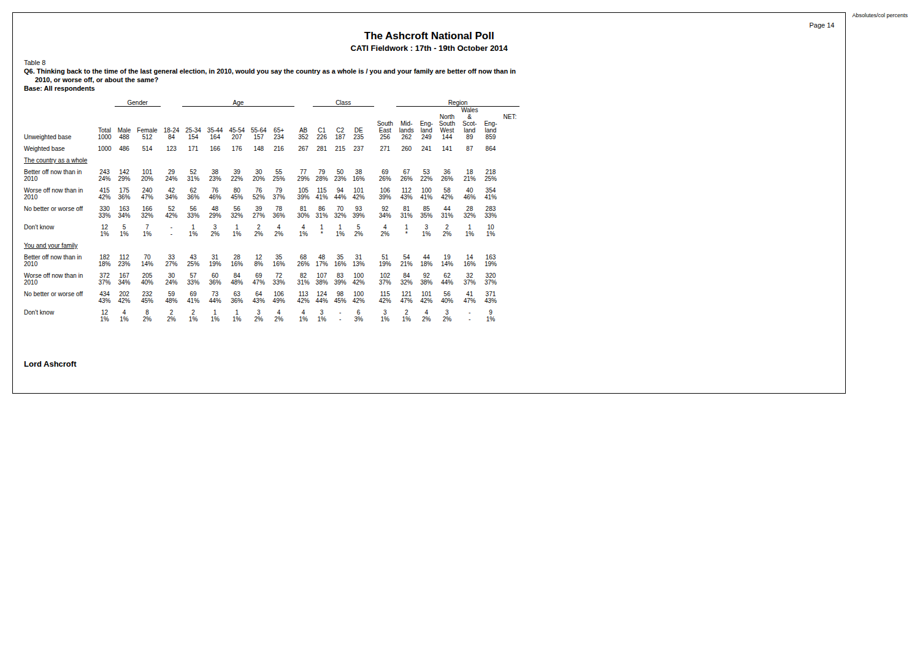Page 14
The Ashcroft National Poll
CATI Fieldwork : 17th - 19th October 2014
Table 8
Q6. Thinking back to the time of the last general election, in 2010, would you say the country as a whole is / you and your family are better off now than in
2010, or worse off, or about the same?
Base: All respondents
| | | Gender | | Age | | Class | | Region |
| --- | --- | --- | --- | --- | --- | --- | --- | --- |
| | | | | | | | | | | | | | | | | | | | North | Wales & | | NET: |
| | Total | Male | Female | 18-24 | 25-34 | 35-44 | 45-54 | 55-64 | 65+ | | AB | C1 | C2 | DE | | South East | Mid- lands | Eng- land | South West | Scot- land | Eng- land |
| Unweighted base | 1000 | 488 | 512 | 84 | 154 | 164 | 207 | 157 | 234 | | 352 | 226 | 187 | 235 | | 256 | 262 | 249 | 144 | 89 | 859 |
| Weighted base | 1000 | 486 | 514 | 123 | 171 | 166 | 176 | 148 | 216 | | 267 | 281 | 215 | 237 | | 271 | 260 | 241 | 141 | 87 | 864 |
| The country as a whole | |
| Better off now than in | 243 | 142 | 101 | 29 | 52 | 38 | 39 | 30 | 55 | | 77 | 79 | 50 | 38 | | 69 | 67 | 53 | 36 | 18 | 218 |
| 2010 | 24% | 29% | 20% | 24% | 31% | 23% | 22% | 20% | 25% | | 29% | 28% | 23% | 16% | | 26% | 26% | 22% | 26% | 21% | 25% |
| Worse off now than in | 415 | 175 | 240 | 42 | 62 | 76 | 80 | 76 | 79 | | 105 | 115 | 94 | 101 | | 106 | 112 | 100 | 58 | 40 | 354 |
| 2010 | 42% | 36% | 47% | 34% | 36% | 46% | 45% | 52% | 37% | | 39% | 41% | 44% | 42% | | 39% | 43% | 41% | 42% | 46% | 41% |
| No better or worse off | 330 | 163 | 166 | 52 | 56 | 48 | 56 | 39 | 78 | | 81 | 86 | 70 | 93 | | 92 | 81 | 85 | 44 | 28 | 283 |
| | 33% | 34% | 32% | 42% | 33% | 29% | 32% | 27% | 36% | | 30% | 31% | 32% | 39% | | 34% | 31% | 35% | 31% | 32% | 33% |
| Don't know | 12 | 5 | 7 | - | 1 | 3 | 1 | 2 | 4 | | 4 | 1 | 1 | 5 | | 4 | 1 | 3 | 2 | 1 | 10 |
| | 1% | 1% | 1% | - | 1% | 2% | 1% | 2% | 2% | | 1% | * | 1% | 2% | | 2% | * | 1% | 2% | 1% | 1% |
| You and your family | |
| Better off now than in | 182 | 112 | 70 | 33 | 43 | 31 | 28 | 12 | 35 | | 68 | 48 | 35 | 31 | | 51 | 54 | 44 | 19 | 14 | 163 |
| 2010 | 18% | 23% | 14% | 27% | 25% | 19% | 16% | 8% | 16% | | 26% | 17% | 16% | 13% | | 19% | 21% | 18% | 14% | 16% | 19% |
| Worse off now than in | 372 | 167 | 205 | 30 | 57 | 60 | 84 | 69 | 72 | | 82 | 107 | 83 | 100 | | 102 | 84 | 92 | 62 | 32 | 320 |
| 2010 | 37% | 34% | 40% | 24% | 33% | 36% | 48% | 47% | 33% | | 31% | 38% | 39% | 42% | | 37% | 32% | 38% | 44% | 37% | 37% |
| No better or worse off | 434 | 202 | 232 | 59 | 69 | 73 | 63 | 64 | 106 | | 113 | 124 | 98 | 100 | | 115 | 121 | 101 | 56 | 41 | 371 |
| | 43% | 42% | 45% | 48% | 41% | 44% | 36% | 43% | 49% | | 42% | 44% | 45% | 42% | | 42% | 47% | 42% | 40% | 47% | 43% |
| Don't know | 12 | 4 | 8 | 2 | 2 | 1 | 1 | 3 | 4 | | 4 | 3 | - | 6 | | 3 | 2 | 4 | 3 | - | 9 |
| | 1% | 1% | 2% | 2% | 1% | 1% | 1% | 2% | 2% | | 1% | 1% | - | 3% | | 1% | 1% | 2% | 2% | - | 1% |
Lord Ashcroft
Absolutes/col percents